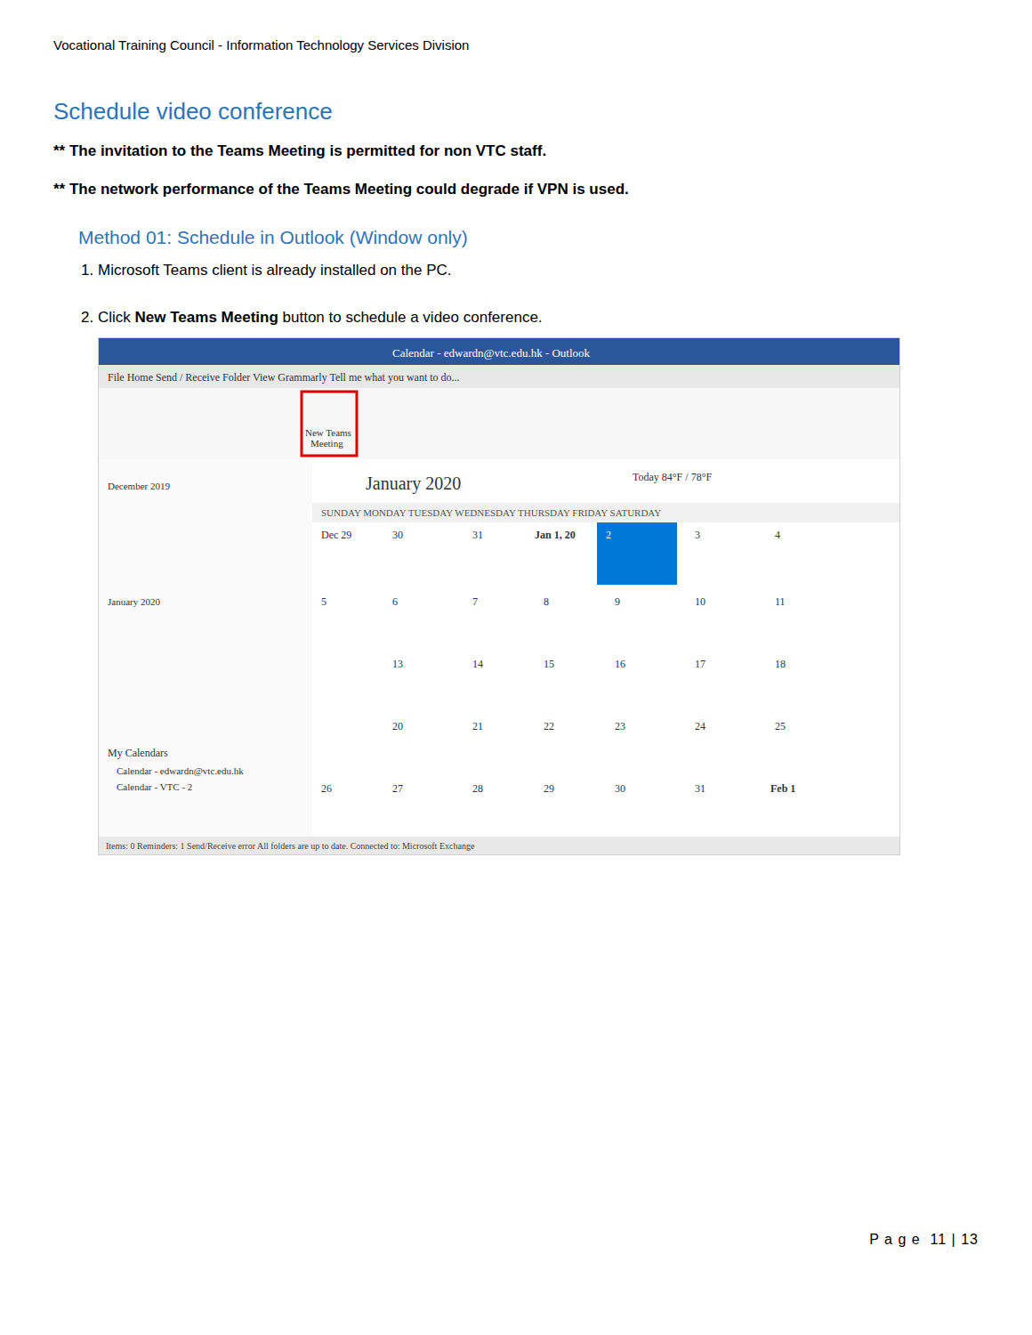Vocational Training Council - Information Technology Services Division
Schedule video conference
** The invitation to the Teams Meeting is permitted for non VTC staff.
** The network performance of the Teams Meeting could degrade if VPN is used.
Method 01: Schedule in Outlook (Window only)
Microsoft Teams client is already installed on the PC.
Click New Teams Meeting button to schedule a video conference.
P a g e 11 | 13